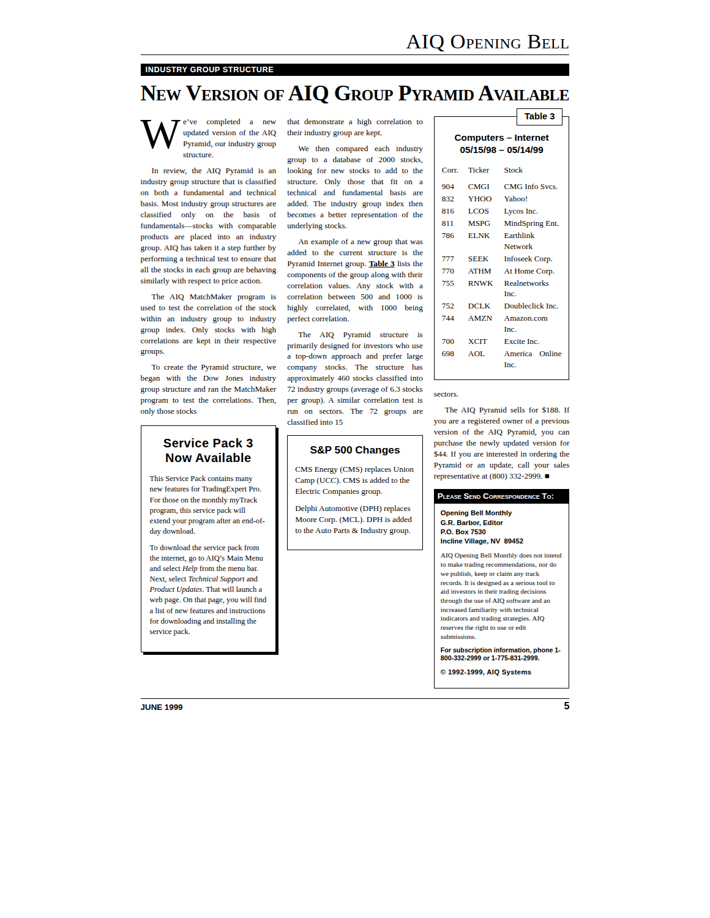AIQ Opening Bell
INDUSTRY GROUP STRUCTURE
New Version of AIQ Group Pyramid Available
We’ve completed a new updated version of the AIQ Pyramid, our industry group structure.
In review, the AIQ Pyramid is an industry group structure that is classified on both a fundamental and technical basis. Most industry group structures are classified only on the basis of fundamentals—stocks with comparable products are placed into an industry group. AIQ has taken it a step further by performing a technical test to ensure that all the stocks in each group are behaving similarly with respect to price action.
The AIQ MatchMaker program is used to test the correlation of the stock within an industry group to industry group index. Only stocks with high correlations are kept in their respective groups.
To create the Pyramid structure, we began with the Dow Jones industry group structure and ran the MatchMaker program to test the correlations. Then, only those stocks
Service Pack 3
Now Available
This Service Pack contains many new features for TradingExpert Pro. For those on the monthly myTrack program, this service pack will extend your program after an end-of-day download.
To download the service pack from the internet, go to AIQ’s Main Menu and select Help from the menu bar. Next, select Technical Support and Product Updates. That will launch a web page. On that page, you will find a list of new features and instructions for downloading and installing the service pack.
that demonstrate a high correlation to their industry group are kept.
We then compared each industry group to a database of 2000 stocks, looking for new stocks to add to the structure. Only those that fit on a technical and fundamental basis are added. The industry group index then becomes a better representation of the underlying stocks.
An example of a new group that was added to the current structure is the Pyramid Internet group. Table 3 lists the components of the group along with their correlation values. Any stock with a correlation between 500 and 1000 is highly correlated, with 1000 being perfect correlation.
The AIQ Pyramid structure is primarily designed for investors who use a top-down approach and prefer large company stocks. The structure has approximately 460 stocks classified into 72 industry groups (average of 6.3 stocks per group). A similar correlation test is run on sectors. The 72 groups are classified into 15
S&P 500 Changes
CMS Energy (CMS) replaces Union Camp (UCC). CMS is added to the Electric Companies group.
Delphi Automotive (DPH) replaces Moore Corp. (MCL). DPH is added to the Auto Parts & Industry group.
Table 3
Computers – Internet
05/15/98 – 05/14/99
| Corr. | Ticker | Stock |
| --- | --- | --- |
| 904 | CMGI | CMG Info Svcs. |
| 832 | YHOO | Yahoo! |
| 816 | LCOS | Lycos Inc. |
| 811 | MSPG | MindSpring Ent. |
| 786 | ELNK | Earthlink Network |
| 777 | SEEK | Infoseek Corp. |
| 770 | ATHM | At Home Corp. |
| 755 | RNWK | Realnetworks Inc. |
| 752 | DCLK | Doubleclick Inc. |
| 744 | AMZN | Amazon.com Inc. |
| 700 | XCIT | Excite Inc. |
| 698 | AOL | America Online Inc. |
sectors.
The AIQ Pyramid sells for $188. If you are a registered owner of a previous version of the AIQ Pyramid, you can purchase the newly updated version for $44. If you are interested in ordering the Pyramid or an update, call your sales representative at (800) 332-2999. ■
Please Send Correspondence To:
Opening Bell Monthly
G.R. Barbor, Editor
P.O. Box 7530
Incline Village, NV 89452
AIQ Opening Bell Monthly does not intend to make trading recommendations, nor do we publish, keep or claim any track records. It is designed as a serious tool to aid investors in their trading decisions through the use of AIQ software and an increased familiarity with technical indicators and trading strategies. AIQ reserves the right to use or edit submissions.
For subscription information, phone 1-800-332-2999 or 1-775-831-2999.
© 1992-1999, AIQ Systems
JUNE 1999
5